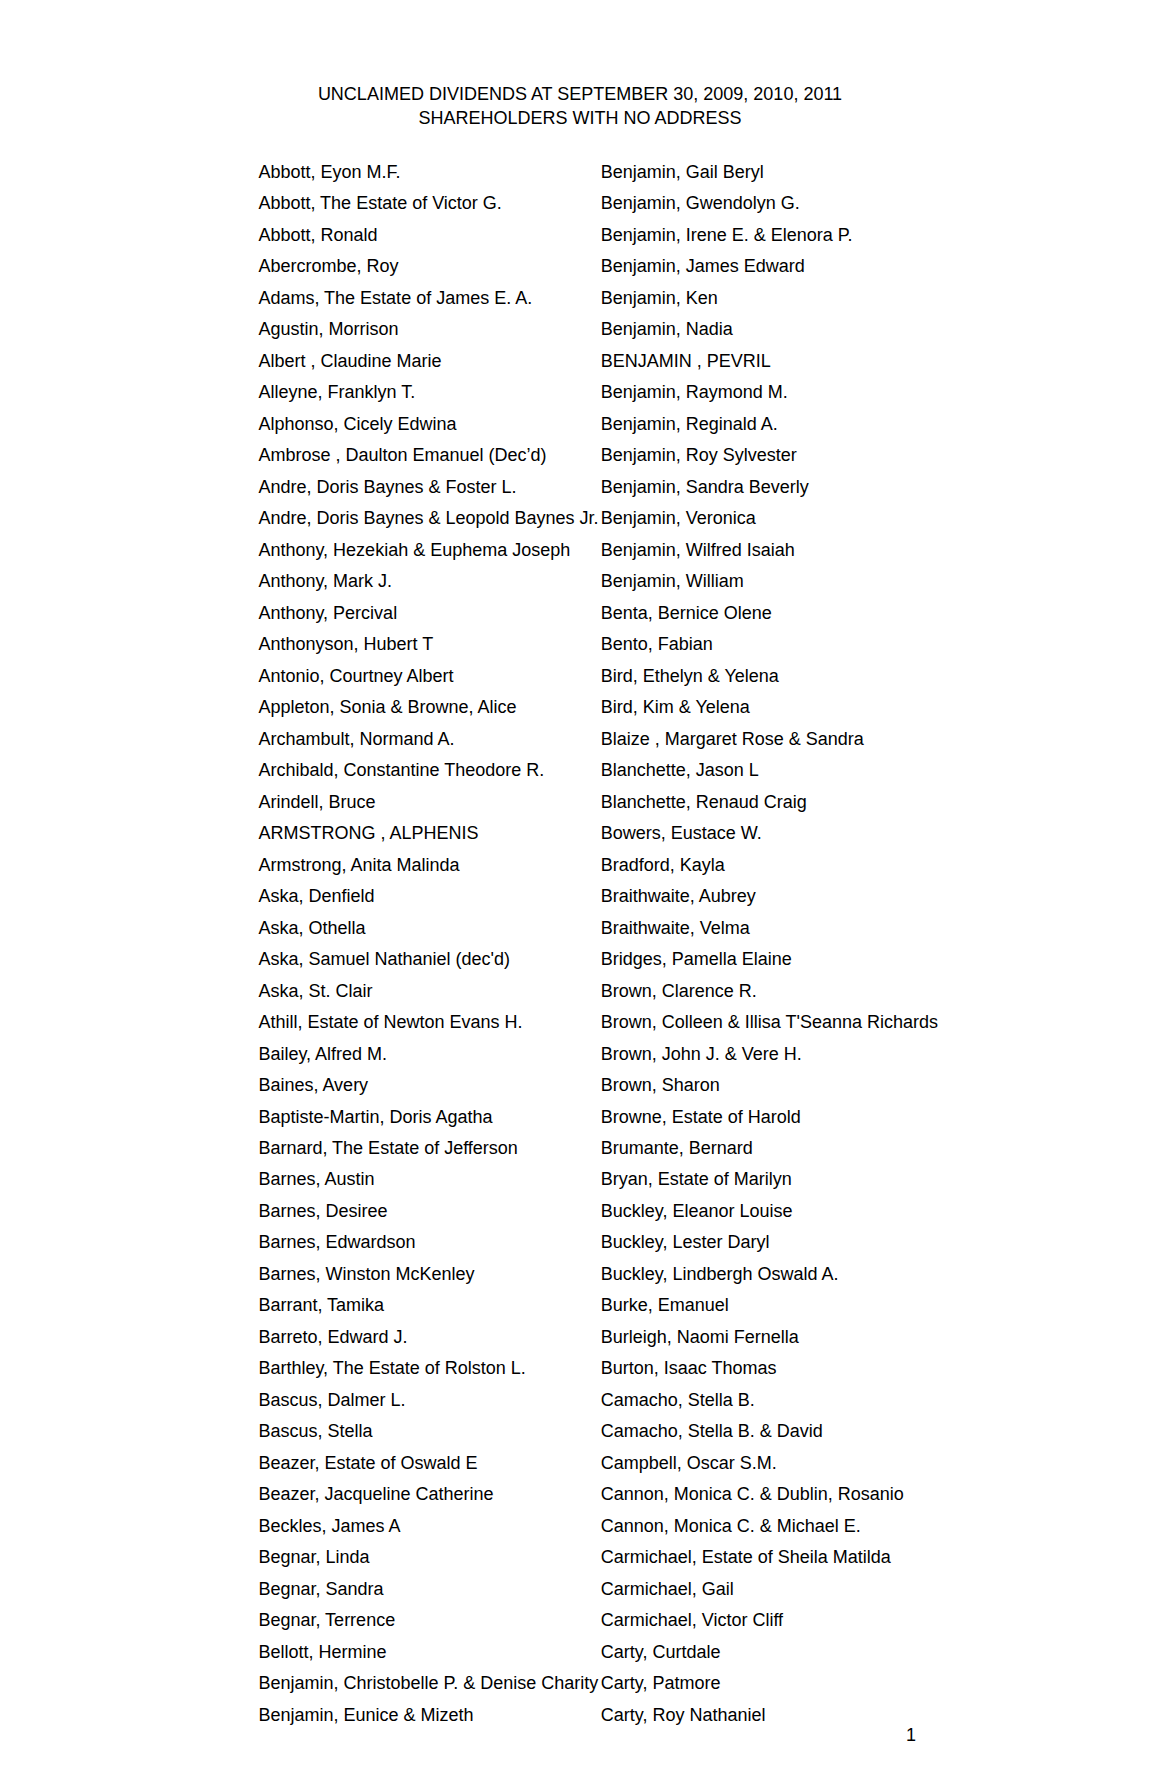UNCLAIMED DIVIDENDS AT SEPTEMBER 30, 2009, 2010, 2011
SHAREHOLDERS WITH NO ADDRESS
Abbott, Eyon M.F.
Abbott, The Estate of Victor G.
Abbott, Ronald
Abercrombe, Roy
Adams, The Estate of James E. A.
Agustin, Morrison
Albert , Claudine Marie
Alleyne, Franklyn T.
Alphonso, Cicely Edwina
Ambrose , Daulton Emanuel (Dec’d)
Andre, Doris Baynes & Foster L.
Andre, Doris Baynes & Leopold Baynes Jr.
Anthony, Hezekiah & Euphema Joseph
Anthony, Mark J.
Anthony, Percival
Anthonyson, Hubert T
Antonio, Courtney Albert
Appleton, Sonia & Browne, Alice
Archambult, Normand A.
Archibald, Constantine Theodore R.
Arindell, Bruce
ARMSTRONG , ALPHENIS
Armstrong, Anita Malinda
Aska, Denfield
Aska, Othella
Aska, Samuel Nathaniel (dec'd)
Aska, St. Clair
Athill, Estate of Newton Evans H.
Bailey, Alfred M.
Baines, Avery
Baptiste-Martin, Doris Agatha
Barnard, The Estate of Jefferson
Barnes, Austin
Barnes, Desiree
Barnes, Edwardson
Barnes, Winston McKenley
Barrant, Tamika
Barreto, Edward J.
Barthley, The Estate of Rolston L.
Bascus, Dalmer L.
Bascus, Stella
Beazer, Estate of Oswald E
Beazer, Jacqueline Catherine
Beckles, James A
Begnar, Linda
Begnar, Sandra
Begnar, Terrence
Bellott, Hermine
Benjamin, Christobelle P. & Denise Charity
Benjamin, Eunice & Mizeth
Benjamin, Gail Beryl
Benjamin, Gwendolyn G.
Benjamin, Irene E. & Elenora P.
Benjamin, James Edward
Benjamin, Ken
Benjamin, Nadia
BENJAMIN , PEVRIL
Benjamin, Raymond M.
Benjamin, Reginald A.
Benjamin, Roy Sylvester
Benjamin, Sandra Beverly
Benjamin, Veronica
Benjamin, Wilfred Isaiah
Benjamin, William
Benta, Bernice Olene
Bento, Fabian
Bird, Ethelyn & Yelena
Bird, Kim & Yelena
Blaize , Margaret Rose & Sandra
Blanchette, Jason L
Blanchette, Renaud Craig
Bowers, Eustace W.
Bradford, Kayla
Braithwaite, Aubrey
Braithwaite, Velma
Bridges, Pamella Elaine
Brown, Clarence R.
Brown, Colleen & Illisa T'Seanna Richards
Brown, John J. & Vere H.
Brown, Sharon
Browne, Estate of Harold
Brumante, Bernard
Bryan, Estate of Marilyn
Buckley, Eleanor Louise
Buckley, Lester Daryl
Buckley, Lindbergh Oswald A.
Burke, Emanuel
Burleigh, Naomi Fernella
Burton, Isaac Thomas
Camacho, Stella B.
Camacho, Stella B. & David
Campbell, Oscar S.M.
Cannon, Monica C. & Dublin, Rosanio
Cannon, Monica C. & Michael E.
Carmichael, Estate of Sheila Matilda
Carmichael, Gail
Carmichael, Victor Cliff
Carty, Curtdale
Carty, Patmore
Carty, Roy Nathaniel
1